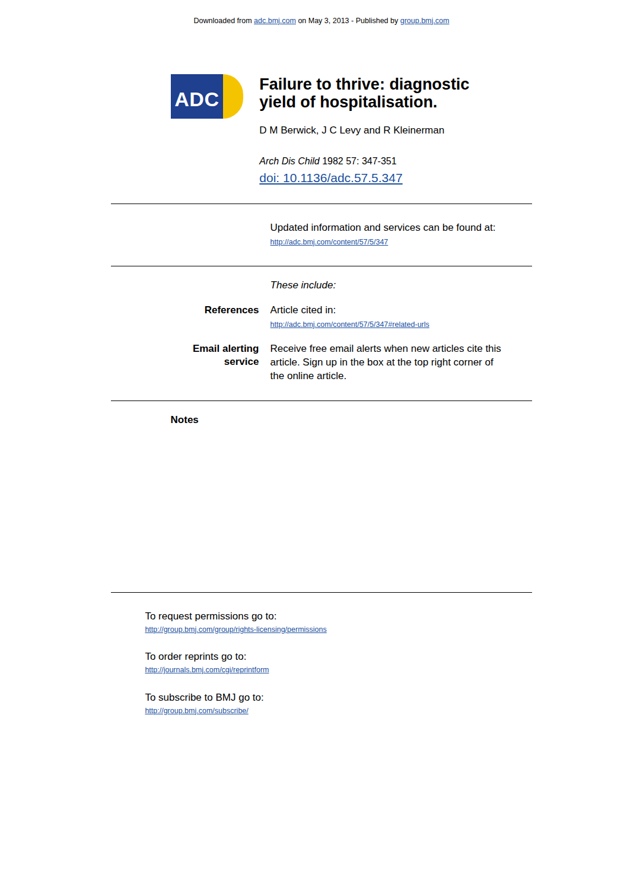Downloaded from adc.bmj.com on May 3, 2013 - Published by group.bmj.com
ADC
Failure to thrive: diagnostic
yield of hospitalisation.
D M Berwick, J C Levy and R Kleinerman
Arch Dis Child 1982 57: 347-351
doi: 10.1136/adc.57.5.347
Updated information and services can be found at:
http://adc.bmj.com/content/57/5/347
These include:
References
Article cited in:
http://adc.bmj.com/content/57/5/347#related-urls
Email alerting
service
Receive free email alerts when new articles cite this
article. Sign up in the box at the top right corner of
the online article.
Notes
To request permissions go to:
http://group.bmj.com/group/rights-licensing/permissions
To order reprints go to:
http://journals.bmj.com/cgi/reprintform
To subscribe to BMJ go to:
http://group.bmj.com/subscribe/